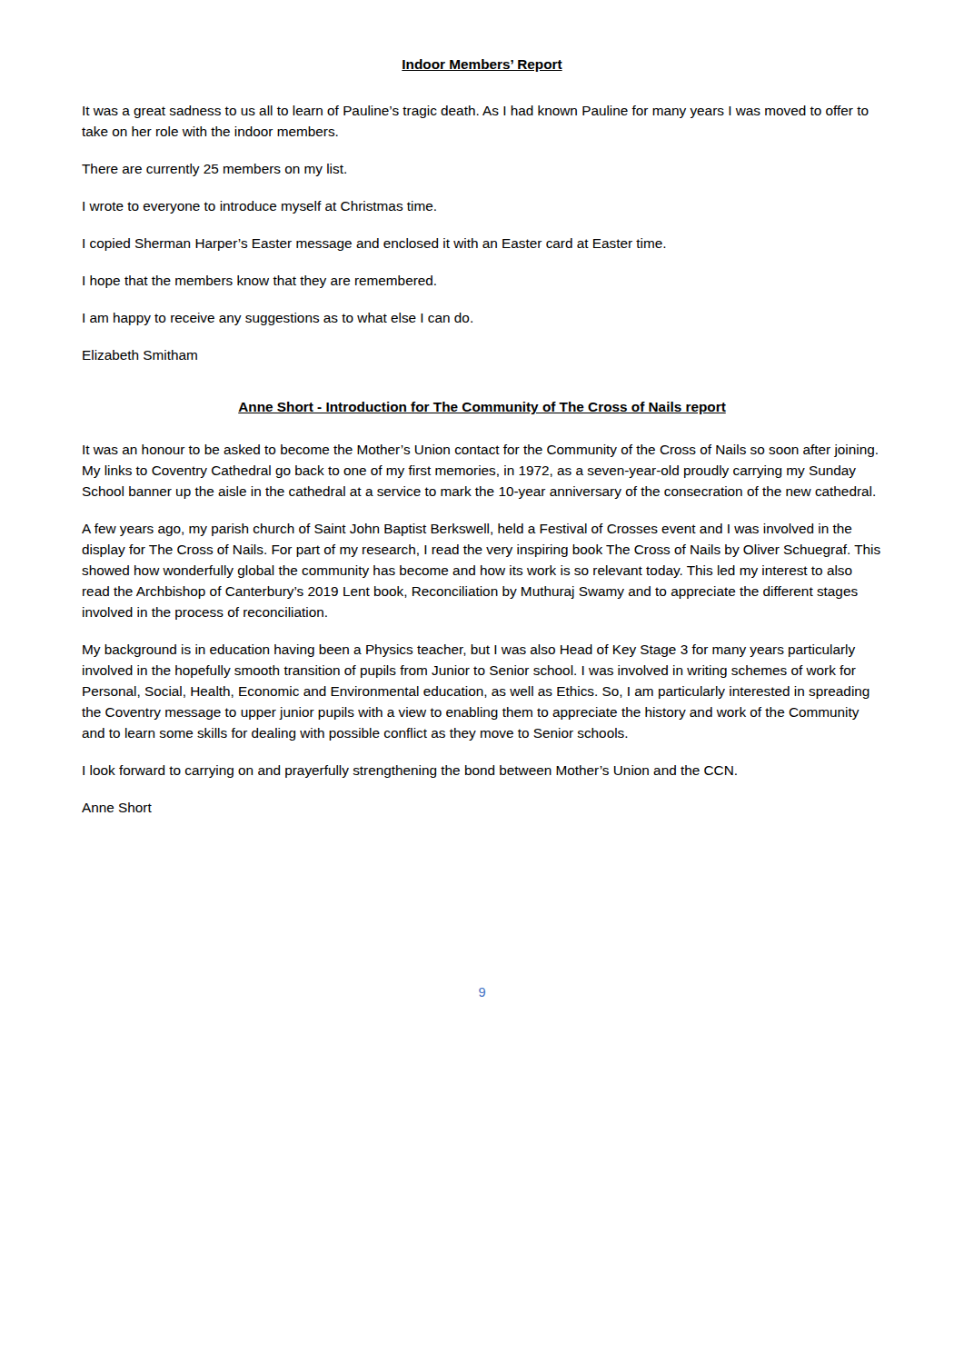Indoor Members’ Report
It was a great sadness to us all to learn of Pauline’s tragic death. As I had known Pauline for many years I was moved to offer to take on her role with the indoor members.
There are currently 25 members on my list.
I wrote to everyone to introduce myself at Christmas time.
I copied Sherman Harper’s Easter message and enclosed it with an Easter card at Easter time.
I hope that the members know that they are remembered.
I am happy to receive any suggestions as to what else I can do.
Elizabeth Smitham
Anne Short - Introduction for The Community of The Cross of Nails report
It was an honour to be asked to become the Mother’s Union contact for the Community of the Cross of Nails so soon after joining. My links to Coventry Cathedral go back to one of my first memories, in 1972, as a seven-year-old proudly carrying my Sunday School banner up the aisle in the cathedral at a service to mark the 10-year anniversary of the consecration of the new cathedral.
A few years ago, my parish church of Saint John Baptist Berkswell, held a Festival of Crosses event and I was involved in the display for The Cross of Nails. For part of my research, I read the very inspiring book The Cross of Nails by Oliver Schuegraf. This showed how wonderfully global the community has become and how its work is so relevant today. This led my interest to also read the Archbishop of Canterbury’s 2019 Lent book, Reconciliation by Muthuraj Swamy and to appreciate the different stages involved in the process of reconciliation.
My background is in education having been a Physics teacher, but I was also Head of Key Stage 3 for many years particularly involved in the hopefully smooth transition of pupils from Junior to Senior school. I was involved in writing schemes of work for Personal, Social, Health, Economic and Environmental education, as well as Ethics. So, I am particularly interested in spreading the Coventry message to upper junior pupils with a view to enabling them to appreciate the history and work of the Community and to learn some skills for dealing with possible conflict as they move to Senior schools.
I look forward to carrying on and prayerfully strengthening the bond between Mother’s Union and the CCN.
Anne Short
9